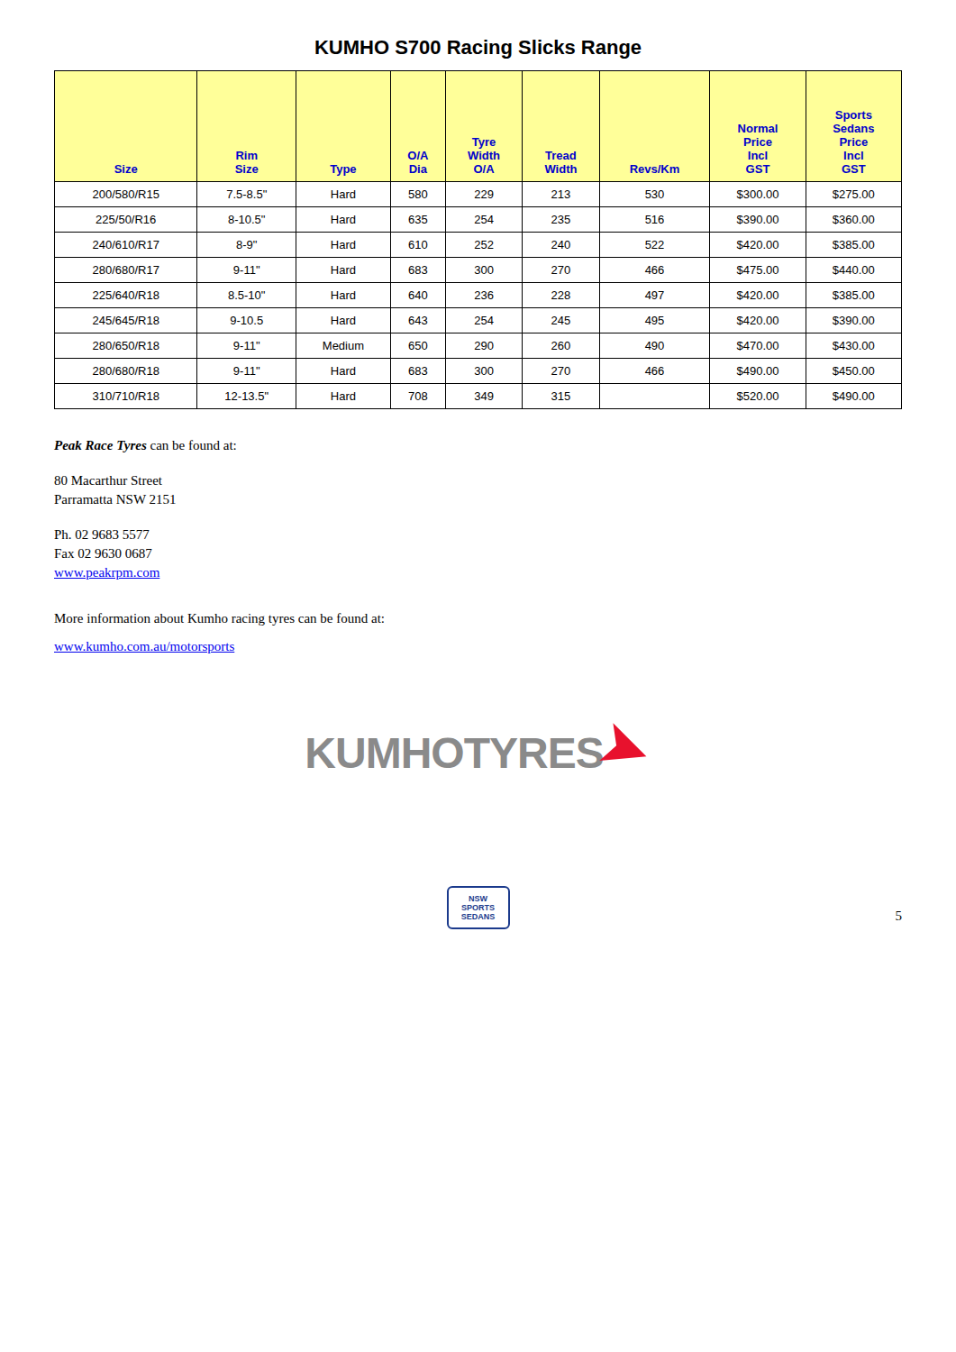KUMHO S700 Racing Slicks Range
| Size | Rim Size | Type | O/A Dia | Tyre Width O/A | Tread Width | Revs/Km | Normal Price Incl GST | Sports Sedans Price Incl GST |
| --- | --- | --- | --- | --- | --- | --- | --- | --- |
| 200/580/R15 | 7.5-8.5" | Hard | 580 | 229 | 213 | 530 | $300.00 | $275.00 |
| 225/50/R16 | 8-10.5" | Hard | 635 | 254 | 235 | 516 | $390.00 | $360.00 |
| 240/610/R17 | 8-9" | Hard | 610 | 252 | 240 | 522 | $420.00 | $385.00 |
| 280/680/R17 | 9-11" | Hard | 683 | 300 | 270 | 466 | $475.00 | $440.00 |
| 225/640/R18 | 8.5-10" | Hard | 640 | 236 | 228 | 497 | $420.00 | $385.00 |
| 245/645/R18 | 9-10.5 | Hard | 643 | 254 | 245 | 495 | $420.00 | $390.00 |
| 280/650/R18 | 9-11" | Medium | 650 | 290 | 260 | 490 | $470.00 | $430.00 |
| 280/680/R18 | 9-11" | Hard | 683 | 300 | 270 | 466 | $490.00 | $450.00 |
| 310/710/R18 | 12-13.5" | Hard | 708 | 349 | 315 | | $520.00 | $490.00 |
Peak Race Tyres can be found at:
80 Macarthur Street
Parramatta NSW 2151
Ph. 02 9683 5577
Fax 02 9630 0687
www.peakrpm.com
More information about Kumho racing tyres can be found at:
www.kumho.com.au/motorsports
KUMHO TYRES➤
NSW
SPORTS
SEDANS 5